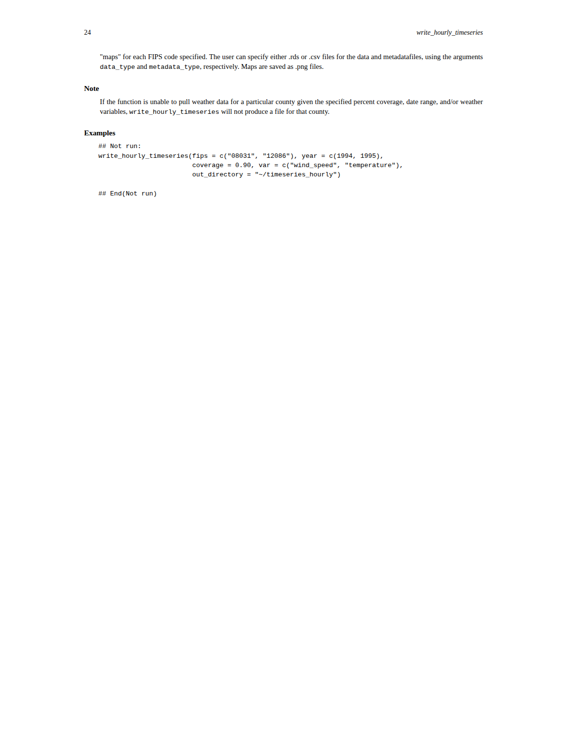24 write_hourly_timeseries
"maps" for each FIPS code specified. The user can specify either .rds or .csv files for the data and metadatafiles, using the arguments data_type and metadata_type, respectively. Maps are saved as .png files.
Note
If the function is unable to pull weather data for a particular county given the specified percent coverage, date range, and/or weather variables, write_hourly_timeseries will not produce a file for that county.
Examples
## Not run:
write_hourly_timeseries(fips = c("08031", "12086"), year = c(1994, 1995),
                        coverage = 0.90, var = c("wind_speed", "temperature"),
                        out_directory = "~/timeseries_hourly")

## End(Not run)